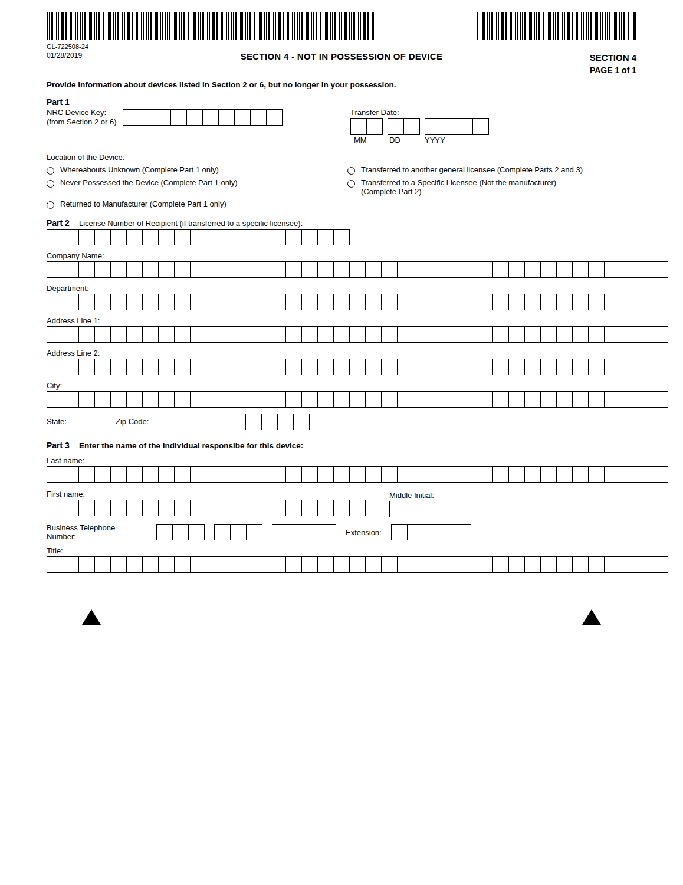GL-722508-24
01/28/2019
SECTION 4 - NOT IN POSSESSION OF DEVICE
SECTION 4
PAGE 1 of 1
Provide information about devices listed in Section 2 or 6, but no longer in your possession.
Part 1
NRC Device Key:
(from Section 2 or 6)
Transfer Date:
MM DD YYYY
Location of the Device:
Whereabouts Unknown (Complete Part 1 only)
Transferred to another general licensee (Complete Parts 2 and 3)
Never Possessed the Device (Complete Part 1 only)
Transferred to a Specific Licensee (Not the manufacturer)
(Complete Part 2)
Returned to Manufacturer (Complete Part 1 only)
Part 2
License Number of Recipient (if transferred to a specific licensee):
Company Name:
Department:
Address Line 1:
Address Line 2:
City:
State:
Zip Code:
Part 3
Enter the name of the individual responsibe for this device:
Last name:
First name:
Middle Initial:
Business Telephone
Number:
Extension:
Title: